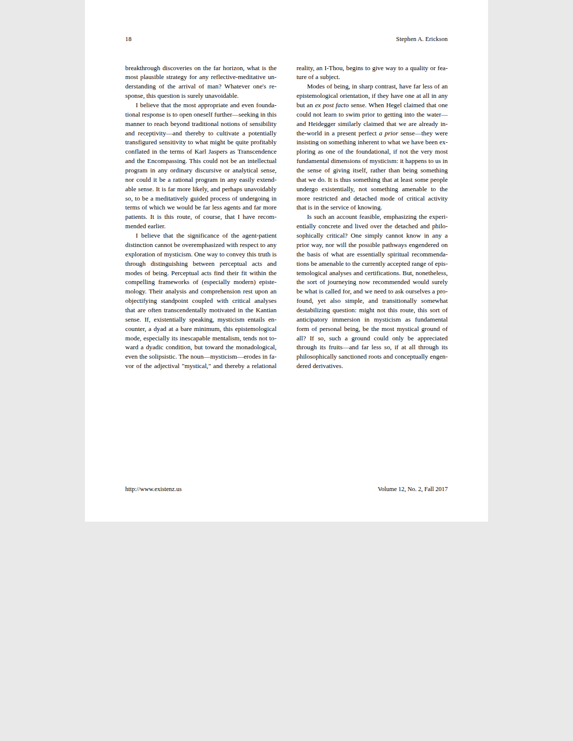18 Stephen A. Erickson
breakthrough discoveries on the far horizon, what is the most plausible strategy for any reflective-meditative understanding of the arrival of man? Whatever one's response, this question is surely unavoidable.
I believe that the most appropriate and even foundational response is to open oneself further—seeking in this manner to reach beyond traditional notions of sensibility and receptivity—and thereby to cultivate a potentially transfigured sensitivity to what might be quite profitably conflated in the terms of Karl Jaspers as Transcendence and the Encompassing. This could not be an intellectual program in any ordinary discursive or analytical sense, nor could it be a rational program in any easily extendable sense. It is far more likely, and perhaps unavoidably so, to be a meditatively guided process of undergoing in terms of which we would be far less agents and far more patients. It is this route, of course, that I have recommended earlier.
I believe that the significance of the agent-patient distinction cannot be overemphasized with respect to any exploration of mysticism. One way to convey this truth is through distinguishing between perceptual acts and modes of being. Perceptual acts find their fit within the compelling frameworks of (especially modern) epistemology. Their analysis and comprehension rest upon an objectifying standpoint coupled with critical analyses that are often transcendentally motivated in the Kantian sense. If, existentially speaking, mysticism entails encounter, a dyad at a bare minimum, this epistemological mode, especially its inescapable mentalism, tends not toward a dyadic condition, but toward the monadological, even the solipsistic. The noun—mysticism—erodes in favor of the adjectival "mystical," and thereby a relational reality, an I-Thou, begins to give way to a quality or feature of a subject.
Modes of being, in sharp contrast, have far less of an epistemological orientation, if they have one at all in any but an ex post facto sense. When Hegel claimed that one could not learn to swim prior to getting into the water—and Heidegger similarly claimed that we are already in-the-world in a present perfect a prior sense—they were insisting on something inherent to what we have been exploring as one of the foundational, if not the very most fundamental dimensions of mysticism: it happens to us in the sense of giving itself, rather than being something that we do. It is thus something that at least some people undergo existentially, not something amenable to the more restricted and detached mode of critical activity that is in the service of knowing.
Is such an account feasible, emphasizing the experientially concrete and lived over the detached and philosophically critical? One simply cannot know in any a prior way, nor will the possible pathways engendered on the basis of what are essentially spiritual recommendations be amenable to the currently accepted range of epistemological analyses and certifications. But, nonetheless, the sort of journeying now recommended would surely be what is called for, and we need to ask ourselves a profound, yet also simple, and transitionally somewhat destabilizing question: might not this route, this sort of anticipatory immersion in mysticism as fundamental form of personal being, be the most mystical ground of all? If so, such a ground could only be appreciated through its fruits—and far less so, if at all through its philosophically sanctioned roots and conceptually engendered derivatives.
http://www.existenz.us Volume 12, No. 2, Fall 2017